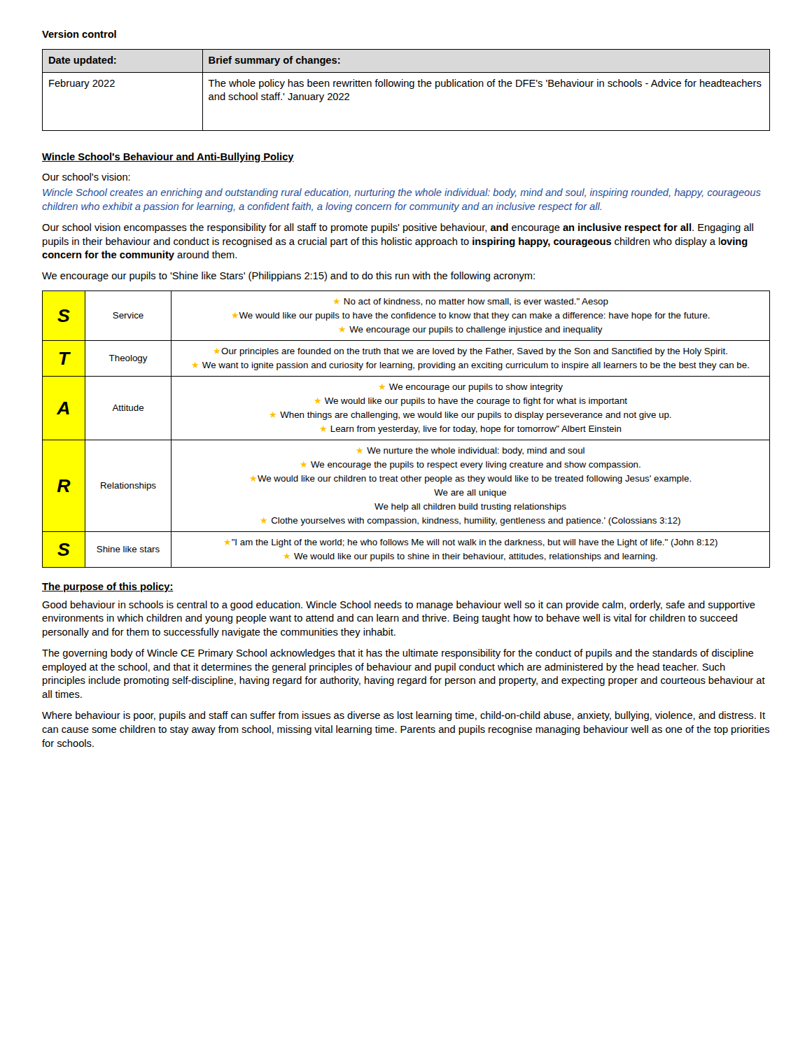Version control
| Date updated: | Brief summary of changes: |
| --- | --- |
| February 2022 | The whole policy has been rewritten following the publication of the DFE's 'Behaviour in schools - Advice for headteachers and school staff.' January 2022 |
Wincle School's Behaviour and Anti-Bullying Policy
Our school's vision:
Wincle School creates an enriching and outstanding rural education, nurturing the whole individual: body, mind and soul, inspiring rounded, happy, courageous children who exhibit a passion for learning, a confident faith, a loving concern for community and an inclusive respect for all.
Our school vision encompasses the responsibility for all staff to promote pupils' positive behaviour, and encourage an inclusive respect for all. Engaging all pupils in their behaviour and conduct is recognised as a crucial part of this holistic approach to inspiring happy, courageous children who display a loving concern for the community around them.
We encourage our pupils to 'Shine like Stars' (Philippians 2:15) and to do this run with the following acronym:
| S | Service | No act of kindness, no matter how small, is ever wasted." Aesop We would like our pupils to have the confidence to know that they can make a difference: have hope for the future. We encourage our pupils to challenge injustice and inequality |
| T | Theology | Our principles are founded on the truth that we are loved by the Father, Saved by the Son and Sanctified by the Holy Spirit. We want to ignite passion and curiosity for learning, providing an exciting curriculum to inspire all learners to be the best they can be. |
| A | Attitude | We encourage our pupils to show integrity We would like our pupils to have the courage to fight for what is important When things are challenging, we would like our pupils to display perseverance and not give up. Learn from yesterday, live for today, hope for tomorrow" Albert Einstein |
| R | Relationships | We nurture the whole individual: body, mind and soul We encourage the pupils to respect every living creature and show compassion. We would like our children to treat other people as they would like to be treated following Jesus' example. We are all unique We help all children build trusting relationships Clothe yourselves with compassion, kindness, humility, gentleness and patience.' (Colossians 3:12) |
| S | Shine like stars | "I am the Light of the world; he who follows Me will not walk in the darkness, but will have the Light of life." (John 8:12) We would like our pupils to shine in their behaviour, attitudes, relationships and learning. |
The purpose of this policy:
Good behaviour in schools is central to a good education. Wincle School needs to manage behaviour well so it can provide calm, orderly, safe and supportive environments in which children and young people want to attend and can learn and thrive. Being taught how to behave well is vital for children to succeed personally and for them to successfully navigate the communities they inhabit.
The governing body of Wincle CE Primary School acknowledges that it has the ultimate responsibility for the conduct of pupils and the standards of discipline employed at the school, and that it determines the general principles of behaviour and pupil conduct which are administered by the head teacher. Such principles include promoting self-discipline, having regard for authority, having regard for person and property, and expecting proper and courteous behaviour at all times.
Where behaviour is poor, pupils and staff can suffer from issues as diverse as lost learning time, child-on-child abuse, anxiety, bullying, violence, and distress. It can cause some children to stay away from school, missing vital learning time. Parents and pupils recognise managing behaviour well as one of the top priorities for schools.